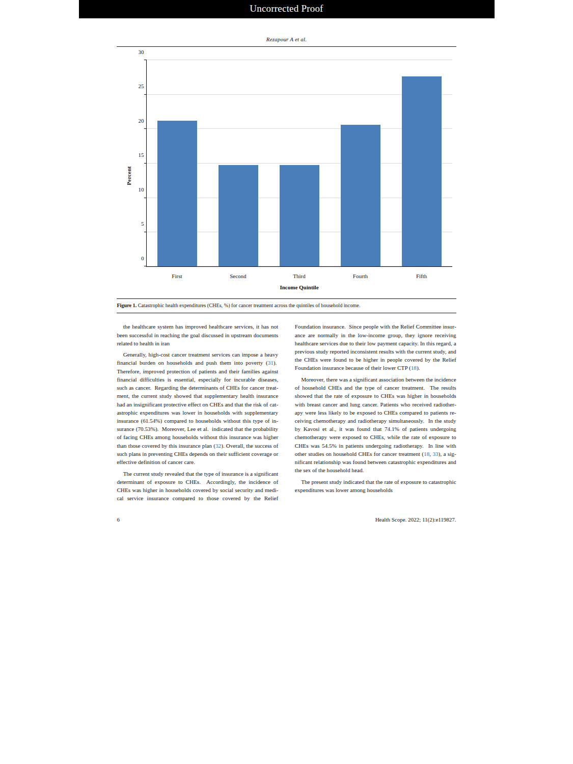Uncorrected Proof
Rezapour A et al.
Percent
0
5
10
15
20
25
30
First Second Third Fourth Fifth
Income Quintile
Figure 1. Catastrophic health expenditures (CHEs, %) for cancer treatment across the quintiles of household income.
the healthcare system has improved healthcare services, it has not been successful in reaching the goal discussed in upstream documents related to health in iran
Generally, high-cost cancer treatment services can impose a heavy financial burden on households and push them into poverty (31). Therefore, improved protection of patients and their families against financial difficulties is essential, especially for incurable diseases, such as cancer. Regarding the determinants of CHEs for cancer treatment, the current study showed that supplementary health insurance had an insignificant protective effect on CHEs and that the risk of catastrophic expenditures was lower in households with supplementary insurance (61.54%) compared to households without this type of insurance (70.53%). Moreover, Lee et al. indicated that the probability of facing CHEs among households without this insurance was higher than those covered by this insurance plan (32). Overall, the success of such plans in preventing CHEs depends on their sufficient coverage or effective definition of cancer care.
The current study revealed that the type of insurance is a significant determinant of exposure to CHEs. Accordingly, the incidence of CHEs was higher in households covered by social security and medical service insurance compared to those covered by the Relief Foundation insurance. Since people with the Relief Committee insurance are normally in the low-income group, they ignore receiving healthcare services due to their low payment capacity. In this regard, a previous study reported inconsistent results with the current study, and the CHEs were found to be higher in people covered by the Relief Foundation insurance because of their lower CTP (18).
Moreover, there was a significant association between the incidence of household CHEs and the type of cancer treatment. The results showed that the rate of exposure to CHEs was higher in households with breast cancer and lung cancer. Patients who received radiotherapy were less likely to be exposed to CHEs compared to patients receiving chemotherapy and radiotherapy simultaneously. In the study by Kavosi et al., it was found that 74.1% of patients undergoing chemotherapy were exposed to CHEs, while the rate of exposure to CHEs was 54.5% in patients undergoing radiotherapy. In line with other studies on household CHEs for cancer treatment (18, 33), a significant relationship was found between catastrophic expenditures and the sex of the household head.
The present study indicated that the rate of exposure to catastrophic expenditures was lower among households
6
Health Scope. 2022; 11(2):e119827.